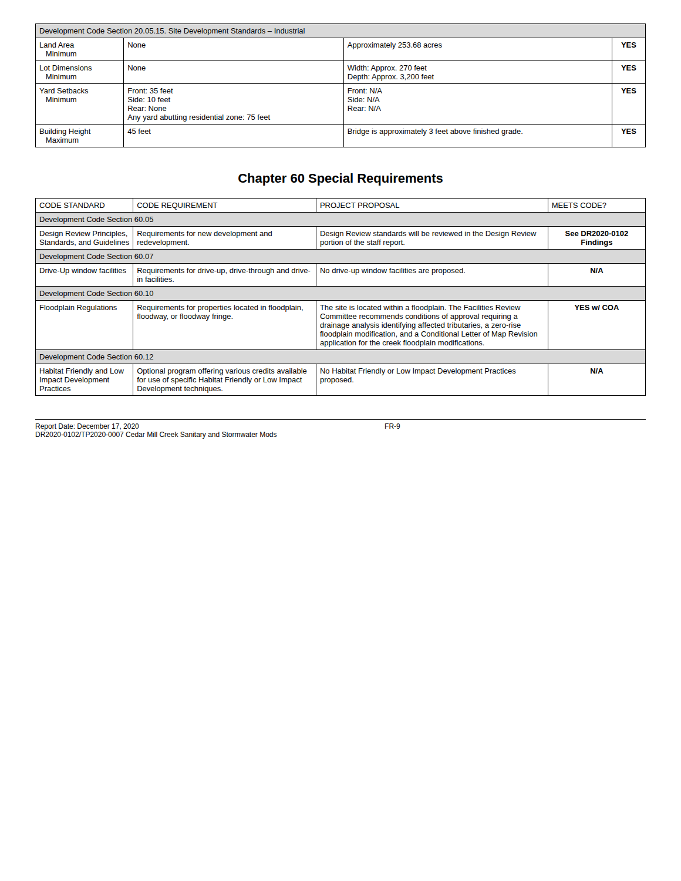| Development Code Section 20.05.15. Site Development Standards – Industrial |
| Land Area Minimum | None | Approximately 253.68 acres | YES |
| Lot Dimensions Minimum | None | Width: Approx. 270 feet Depth: Approx. 3,200 feet | YES |
| Yard Setbacks Minimum | Front: 35 feet Side: 10 feet Rear: None Any yard abutting residential zone: 75 feet | Front: N/A Side: N/A Rear: N/A | YES |
| Building Height Maximum | 45 feet | Bridge is approximately 3 feet above finished grade. | YES |
Chapter 60 Special Requirements
| CODE STANDARD | CODE REQUIREMENT | PROJECT PROPOSAL | MEETS CODE? |
| Development Code Section 60.05 |
| Design Review Principles, Standards, and Guidelines | Requirements for new development and redevelopment. | Design Review standards will be reviewed in the Design Review portion of the staff report. | See DR2020-0102 Findings |
| Development Code Section 60.07 |
| Drive-Up window facilities | Requirements for drive-up, drive-through and drive-in facilities. | No drive-up window facilities are proposed. | N/A |
| Development Code Section 60.10 |
| Floodplain Regulations | Requirements for properties located in floodplain, floodway, or floodway fringe. | The site is located within a floodplain. The Facilities Review Committee recommends conditions of approval requiring a drainage analysis identifying affected tributaries, a zero-rise floodplain modification, and a Conditional Letter of Map Revision application for the creek floodplain modifications. | YES w/ COA |
| Development Code Section 60.12 |
| Habitat Friendly and Low Impact Development Practices | Optional program offering various credits available for use of specific Habitat Friendly or Low Impact Development techniques. | No Habitat Friendly or Low Impact Development Practices proposed. | N/A |
Report Date: December 17, 2020 FR-9
DR2020-0102/TP2020-0007 Cedar Mill Creek Sanitary and Stormwater Mods